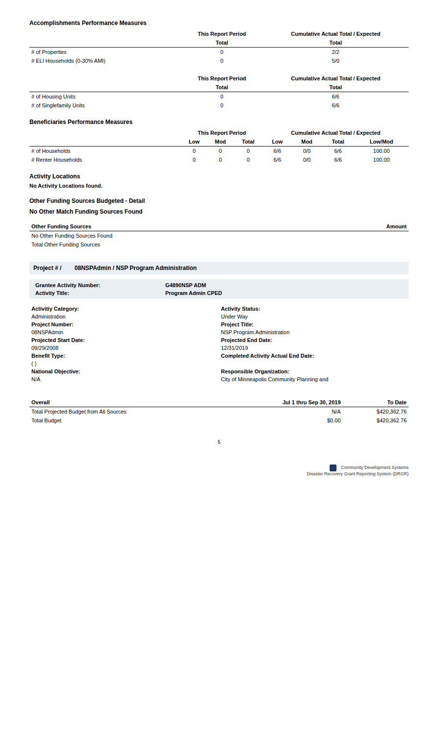Accomplishments Performance Measures
| | This Report Period | Cumulative Actual Total / Expected |
| | Total | Total |
| # of Properties | 0 | 2/2 |
| # ELI Households (0-30% AMI) | 0 | 5/0 |
| | This Report Period | Cumulative Actual Total / Expected |
| | Total | Total |
| # of Housing Units | 0 | 6/6 |
| # of Singlefamily Units | 0 | 6/6 |
Beneficiaries Performance Measures
| | This Report Period | Cumulative Actual Total / Expected |
| | Low | Mod | Total | Low | Mod | Total | Low/Mod |
| # of Households | 0 | 0 | 0 | 6/6 | 0/0 | 6/6 | 100.00 |
| # Renter Households | 0 | 0 | 0 | 6/6 | 0/0 | 6/6 | 100.00 |
Activity Locations
No Activity Locations found.
Other Funding Sources Budgeted - Detail
No Other Match Funding Sources Found
| Other Funding Sources | Amount |
| No Other Funding Sources Found | |
| Total Other Funding Sources | |
Project # / 08NSPAdmin / NSP Program Administration
| Grantee Activity Number: | G4890NSP ADM |
| Activity Title: | Program Admin CPED |
| Activitiy Category: | Activity Status: |
| Administration | Under Way |
| Project Number: | Project Title: |
| 08NSPAdmin | NSP Program Administration |
| Projected Start Date: | Projected End Date: |
| 09/29/2008 | 12/31/2019 |
| Benefit Type: | Completed Activity Actual End Date: |
| ( ) | |
| National Objective: | Responsible Organization: |
| N/A | City of Minneapolis Community Planning and |
| Overall | Jul 1 thru Sep 30, 2019 | To Date |
| --- | --- | --- |
| Total Projected Budget from All Sources | N/A | $420,362.76 |
| Total Budget | $0.00 | $420,362.76 |
5
Community Development Systems
Disaster Recovery Grant Reporting System (DRGR)